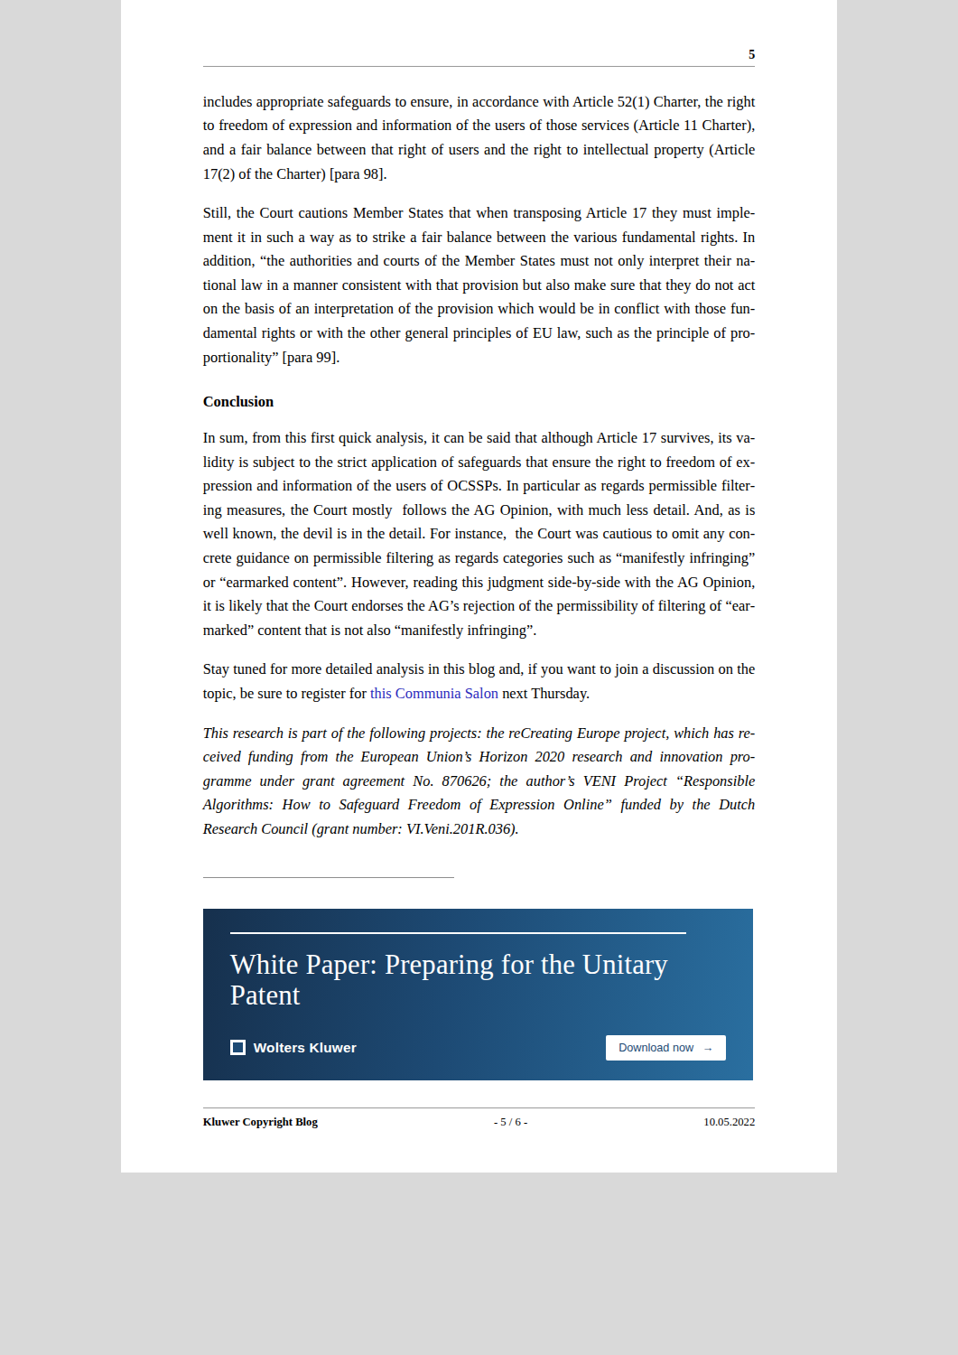5
includes appropriate safeguards to ensure, in accordance with Article 52(1) Charter, the right to freedom of expression and information of the users of those services (Article 11 Charter), and a fair balance between that right of users and the right to intellectual property (Article 17(2) of the Charter) [para 98].
Still, the Court cautions Member States that when transposing Article 17 they must implement it in such a way as to strike a fair balance between the various fundamental rights. In addition, “the authorities and courts of the Member States must not only interpret their national law in a manner consistent with that provision but also make sure that they do not act on the basis of an interpretation of the provision which would be in conflict with those fundamental rights or with the other general principles of EU law, such as the principle of proportionality” [para 99].
Conclusion
In sum, from this first quick analysis, it can be said that although Article 17 survives, its validity is subject to the strict application of safeguards that ensure the right to freedom of expression and information of the users of OCSSPs. In particular as regards permissible filtering measures, the Court mostly follows the AG Opinion, with much less detail. And, as is well known, the devil is in the detail. For instance, the Court was cautious to omit any concrete guidance on permissible filtering as regards categories such as “manifestly infringing” or “earmarked content”. However, reading this judgment side-by-side with the AG Opinion, it is likely that the Court endorses the AG’s rejection of the permissibility of filtering of “earmarked” content that is not also “manifestly infringing”.
Stay tuned for more detailed analysis in this blog and, if you want to join a discussion on the topic, be sure to register for this Communia Salon next Thursday.
This research is part of the following projects: the reCreating Europe project, which has received funding from the European Union’s Horizon 2020 research and innovation programme under grant agreement No. 870626; the author’s VENI Project “Responsible Algorithms: How to Safeguard Freedom of Expression Online” funded by the Dutch Research Council (grant number: VI.Veni.201R.036).
White Paper: Preparing for the Unitary Patent
Wolters Kluwer
Download now →
Kluwer Copyright Blog
- 5 / 6 -
10.05.2022